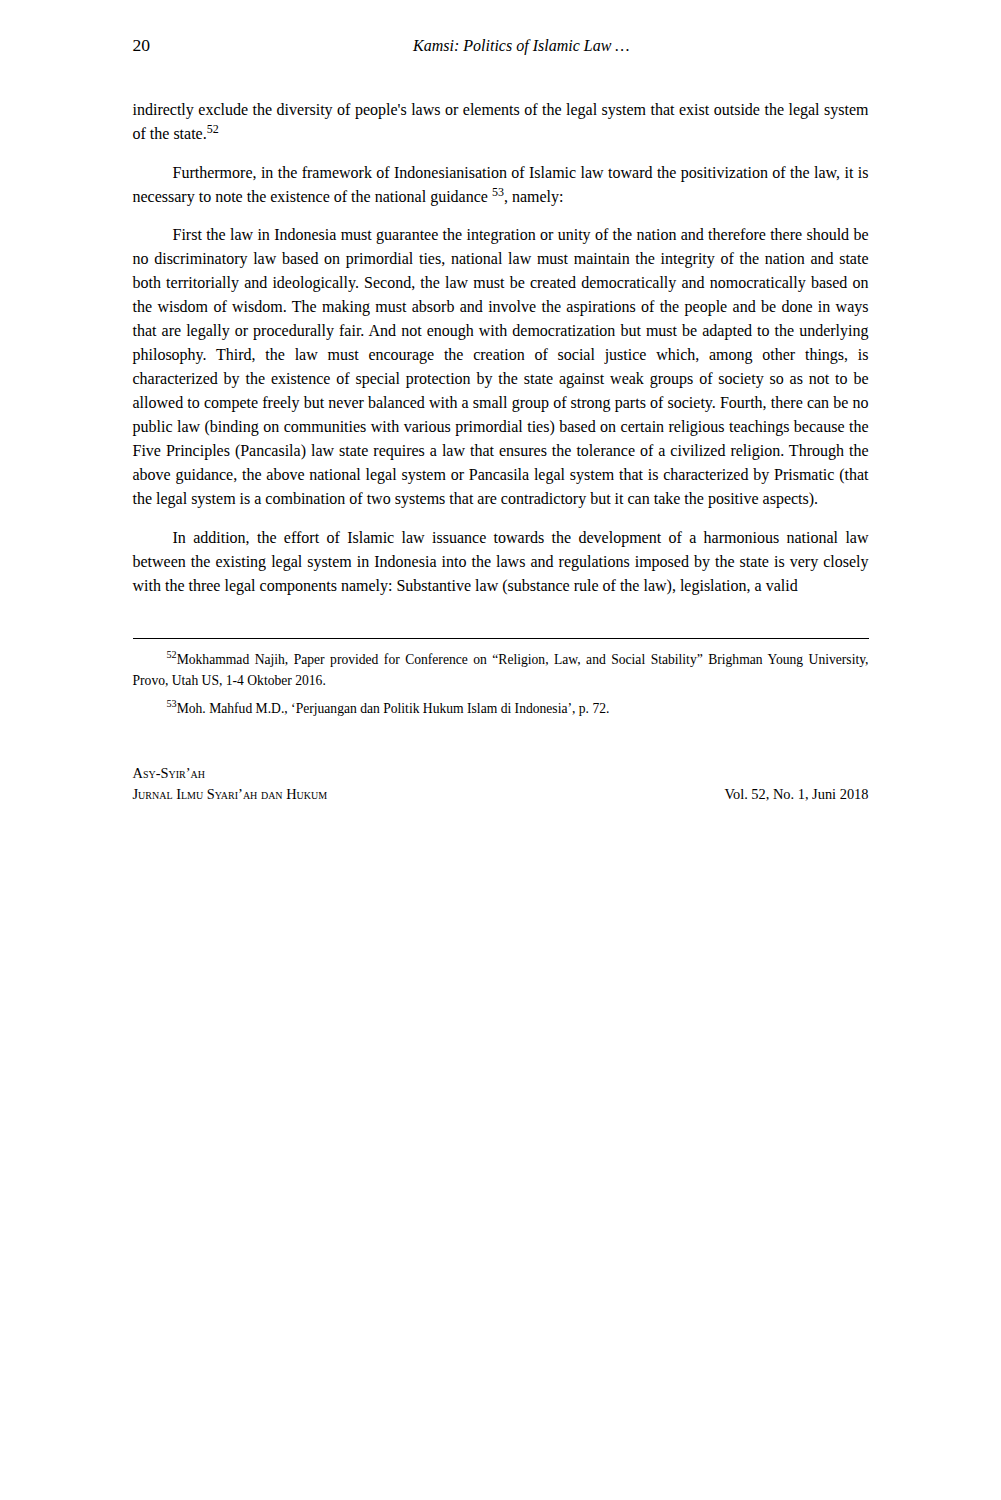20 Kamsi: Politics of Islamic Law …
indirectly exclude the diversity of people's laws or elements of the legal system that exist outside the legal system of the state.52
Furthermore, in the framework of Indonesianisation of Islamic law toward the positivization of the law, it is necessary to note the existence of the national guidance 53, namely:
First the law in Indonesia must guarantee the integration or unity of the nation and therefore there should be no discriminatory law based on primordial ties, national law must maintain the integrity of the nation and state both territorially and ideologically. Second, the law must be created democratically and nomocratically based on the wisdom of wisdom. The making must absorb and involve the aspirations of the people and be done in ways that are legally or procedurally fair. And not enough with democratization but must be adapted to the underlying philosophy. Third, the law must encourage the creation of social justice which, among other things, is characterized by the existence of special protection by the state against weak groups of society so as not to be allowed to compete freely but never balanced with a small group of strong parts of society. Fourth, there can be no public law (binding on communities with various primordial ties) based on certain religious teachings because the Five Principles (Pancasila) law state requires a law that ensures the tolerance of a civilized religion. Through the above guidance, the above national legal system or Pancasila legal system that is characterized by Prismatic (that the legal system is a combination of two systems that are contradictory but it can take the positive aspects).
In addition, the effort of Islamic law issuance towards the development of a harmonious national law between the existing legal system in Indonesia into the laws and regulations imposed by the state is very closely with the three legal components namely: Substantive law (substance rule of the law), legislation, a valid
52Mokhammad Najih, Paper provided for Conference on “Religion, Law, and Social Stability” Brighman Young University, Provo, Utah US, 1-4 Oktober 2016.
53Moh. Mahfud M.D., ‘Perjuangan dan Politik Hukum Islam di Indonesia’, p. 72.
Asy-Syir’ah Jurnal Ilmu Syari’ah dan Hukum Vol. 52, No. 1, Juni 2018